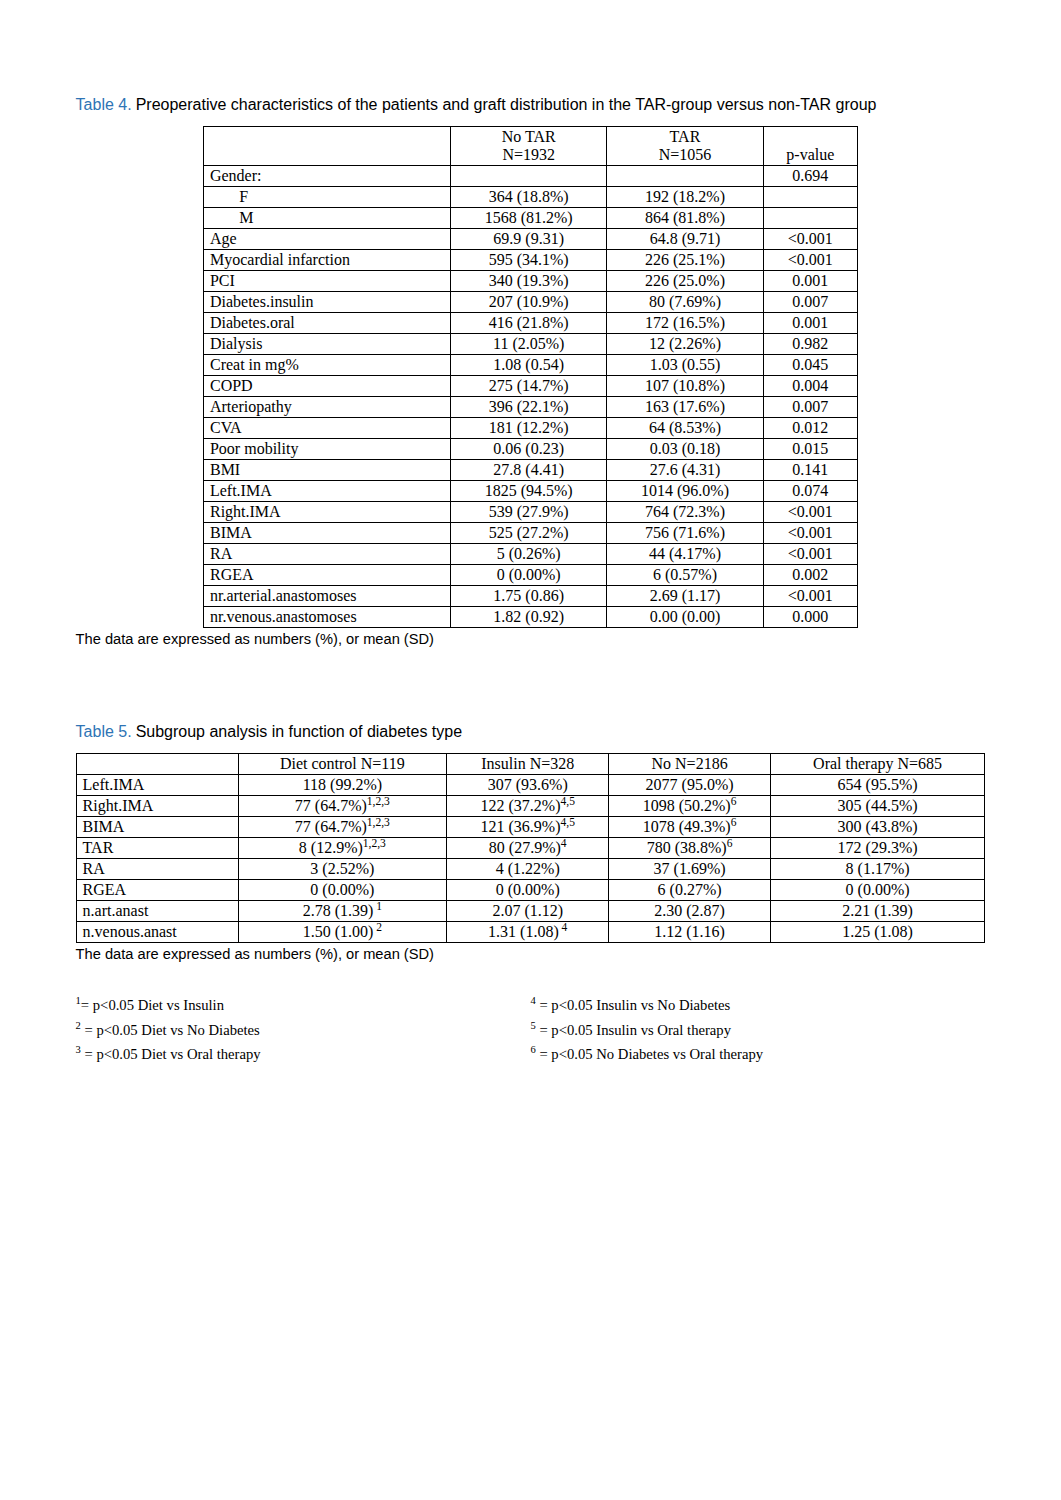Table 4. Preoperative characteristics of the patients and graft distribution in the TAR-group versus non-TAR group
| | No TAR N=1932 | TAR N=1056 | p-value |
| Gender: | | | 0.694 |
| F | 364 (18.8%) | 192 (18.2%) | |
| M | 1568 (81.2%) | 864 (81.8%) | |
| Age | 69.9 (9.31) | 64.8 (9.71) | <0.001 |
| Myocardial infarction | 595 (34.1%) | 226 (25.1%) | <0.001 |
| PCI | 340 (19.3%) | 226 (25.0%) | 0.001 |
| Diabetes.insulin | 207 (10.9%) | 80 (7.69%) | 0.007 |
| Diabetes.oral | 416 (21.8%) | 172 (16.5%) | 0.001 |
| Dialysis | 11 (2.05%) | 12 (2.26%) | 0.982 |
| Creat in mg% | 1.08 (0.54) | 1.03 (0.55) | 0.045 |
| COPD | 275 (14.7%) | 107 (10.8%) | 0.004 |
| Arteriopathy | 396 (22.1%) | 163 (17.6%) | 0.007 |
| CVA | 181 (12.2%) | 64 (8.53%) | 0.012 |
| Poor mobility | 0.06 (0.23) | 0.03 (0.18) | 0.015 |
| BMI | 27.8 (4.41) | 27.6 (4.31) | 0.141 |
| Left.IMA | 1825 (94.5%) | 1014 (96.0%) | 0.074 |
| Right.IMA | 539 (27.9%) | 764 (72.3%) | <0.001 |
| BIMA | 525 (27.2%) | 756 (71.6%) | <0.001 |
| RA | 5 (0.26%) | 44 (4.17%) | <0.001 |
| RGEA | 0 (0.00%) | 6 (0.57%) | 0.002 |
| nr.arterial.anastomoses | 1.75 (0.86) | 2.69 (1.17) | <0.001 |
| nr.venous.anastomoses | 1.82 (0.92) | 0.00 (0.00) | 0.000 |
The data are expressed as numbers (%), or mean (SD)
Table 5. Subgroup analysis in function of diabetes type
| | Diet control N=119 | Insulin N=328 | No N=2186 | Oral therapy N=685 |
| Left.IMA | 118 (99.2%) | 307 (93.6%) | 2077 (95.0%) | 654 (95.5%) |
| Right.IMA | 77 (64.7%) 1,2,3 | 122 (37.2%) 4,5 | 1098 (50.2%) 6 | 305 (44.5%) |
| BIMA | 77 (64.7%) 1,2,3 | 121 (36.9%) 4,5 | 1078 (49.3%) 6 | 300 (43.8%) |
| TAR | 8 (12.9%) 1,2,3 | 80 (27.9%) 4 | 780 (38.8%) 6 | 172 (29.3%) |
| RA | 3 (2.52%) | 4 (1.22%) | 37 (1.69%) | 8 (1.17%) |
| RGEA | 0 (0.00%) | 0 (0.00%) | 6 (0.27%) | 0 (0.00%) |
| n.art.anast | 2.78 (1.39) 1 | 2.07 (1.12) | 2.30 (2.87) | 2.21 (1.39) |
| n.venous.anast | 1.50 (1.00) 2 | 1.31 (1.08) 4 | 1.12 (1.16) | 1.25 (1.08) |
The data are expressed as numbers (%), or mean (SD)
| 1 = p<0.05 Diet vs Insulin | 4 = p<0.05 Insulin vs No Diabetes |
| 2 = p<0.05 Diet vs No Diabetes | 5 = p<0.05 Insulin vs Oral therapy |
| 3 = p<0.05 Diet vs Oral therapy | 6 = p<0.05 No Diabetes vs Oral therapy |